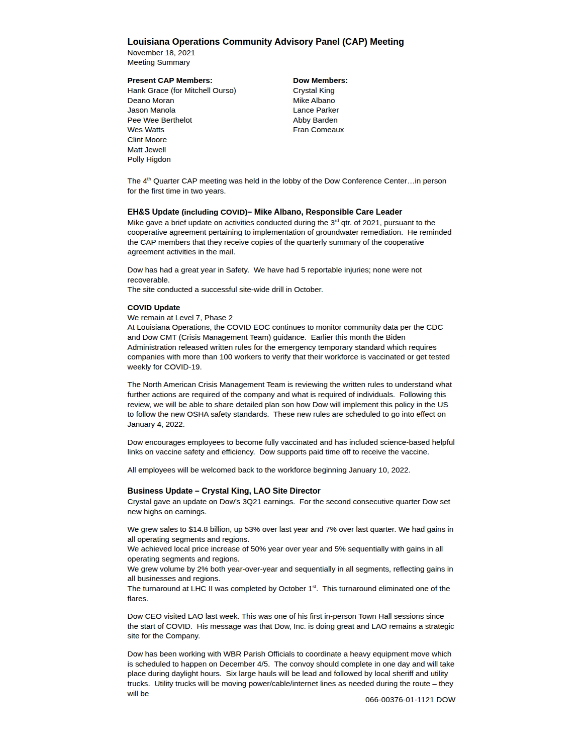Louisiana Operations Community Advisory Panel (CAP) Meeting
November 18, 2021
Meeting Summary
| Present CAP Members: | Dow Members: |
| Hank Grace (for Mitchell Ourso) | Crystal King |
| Deano Moran | Mike Albano |
| Jason Manola | Lance Parker |
| Pee Wee Berthelot | Abby Barden |
| Wes Watts | Fran Comeaux |
| Clint Moore | |
| Matt Jewell | |
| Polly Higdon | |
The 4th Quarter CAP meeting was held in the lobby of the Dow Conference Center…in person for the first time in two years.
EH&S Update (including COVID)– Mike Albano, Responsible Care Leader
Mike gave a brief update on activities conducted during the 3rd qtr. of 2021, pursuant to the cooperative agreement pertaining to implementation of groundwater remediation. He reminded the CAP members that they receive copies of the quarterly summary of the cooperative agreement activities in the mail.
Dow has had a great year in Safety. We have had 5 reportable injuries; none were not recoverable.
The site conducted a successful site-wide drill in October.
COVID Update
We remain at Level 7, Phase 2
At Louisiana Operations, the COVID EOC continues to monitor community data per the CDC and Dow CMT (Crisis Management Team) guidance. Earlier this month the Biden Administration released written rules for the emergency temporary standard which requires companies with more than 100 workers to verify that their workforce is vaccinated or get tested weekly for COVID-19.
The North American Crisis Management Team is reviewing the written rules to understand what further actions are required of the company and what is required of individuals. Following this review, we will be able to share detailed plan son how Dow will implement this policy in the US to follow the new OSHA safety standards. These new rules are scheduled to go into effect on January 4, 2022.
Dow encourages employees to become fully vaccinated and has included science-based helpful links on vaccine safety and efficiency. Dow supports paid time off to receive the vaccine.
All employees will be welcomed back to the workforce beginning January 10, 2022.
Business Update – Crystal King, LAO Site Director
Crystal gave an update on Dow’s 3Q21 earnings. For the second consecutive quarter Dow set new highs on earnings.
We grew sales to $14.8 billion, up 53% over last year and 7% over last quarter. We had gains in all operating segments and regions.
We achieved local price increase of 50% year over year and 5% sequentially with gains in all operating segments and regions.
We grew volume by 2% both year-over-year and sequentially in all segments, reflecting gains in all businesses and regions.
The turnaround at LHC II was completed by October 1st. This turnaround eliminated one of the flares.
Dow CEO visited LAO last week. This was one of his first in-person Town Hall sessions since the start of COVID. His message was that Dow, Inc. is doing great and LAO remains a strategic site for the Company.
Dow has been working with WBR Parish Officials to coordinate a heavy equipment move which is scheduled to happen on December 4/5. The convoy should complete in one day and will take place during daylight hours. Six large hauls will be lead and followed by local sheriff and utility trucks. Utility trucks will be moving power/cable/internet lines as needed during the route – they will be
066-00376-01-1121 DOW